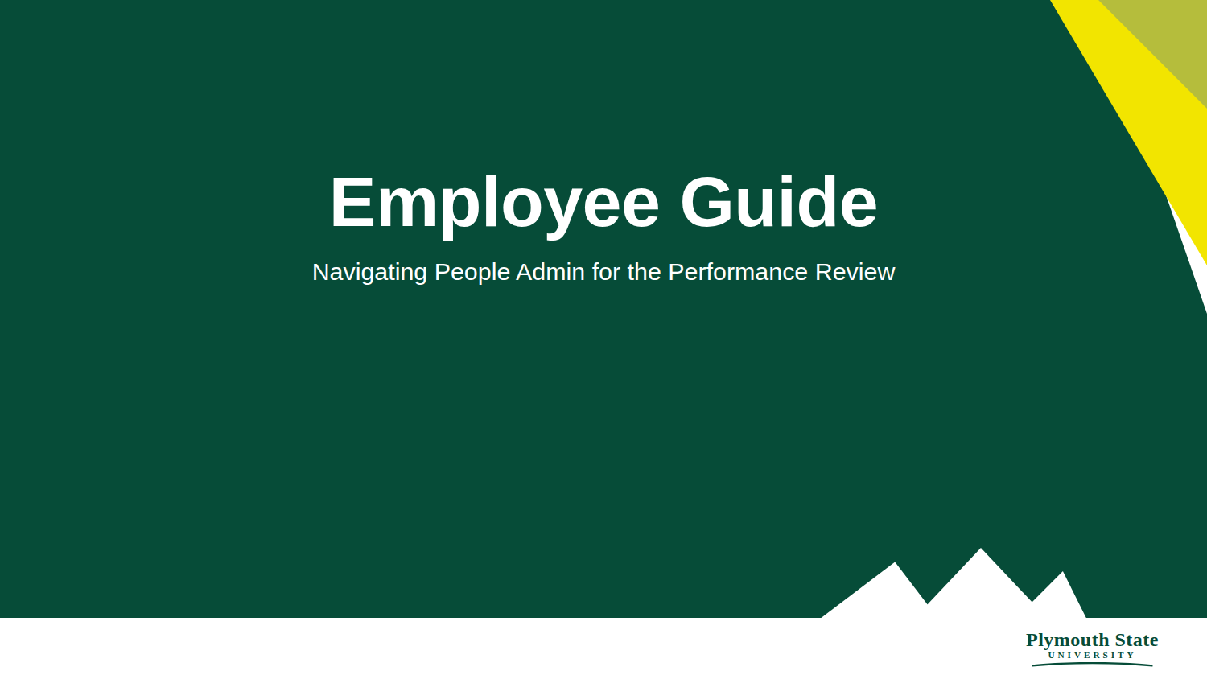Employee Guide
Navigating People Admin for the Performance Review
Plymouth State UNIVERSITY